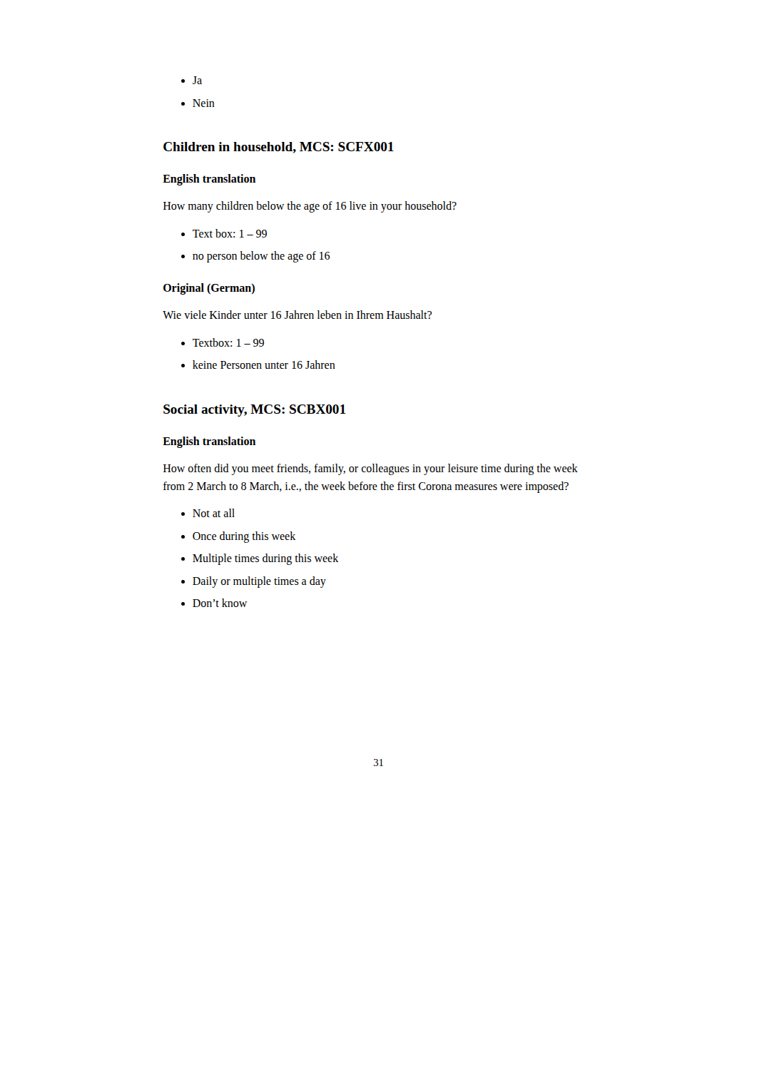Ja
Nein
Children in household, MCS: SCFX001
English translation
How many children below the age of 16 live in your household?
Text box: 1 – 99
no person below the age of 16
Original (German)
Wie viele Kinder unter 16 Jahren leben in Ihrem Haushalt?
Textbox: 1 – 99
keine Personen unter 16 Jahren
Social activity, MCS: SCBX001
English translation
How often did you meet friends, family, or colleagues in your leisure time during the week from 2 March to 8 March, i.e., the week before the first Corona measures were imposed?
Not at all
Once during this week
Multiple times during this week
Daily or multiple times a day
Don’t know
31